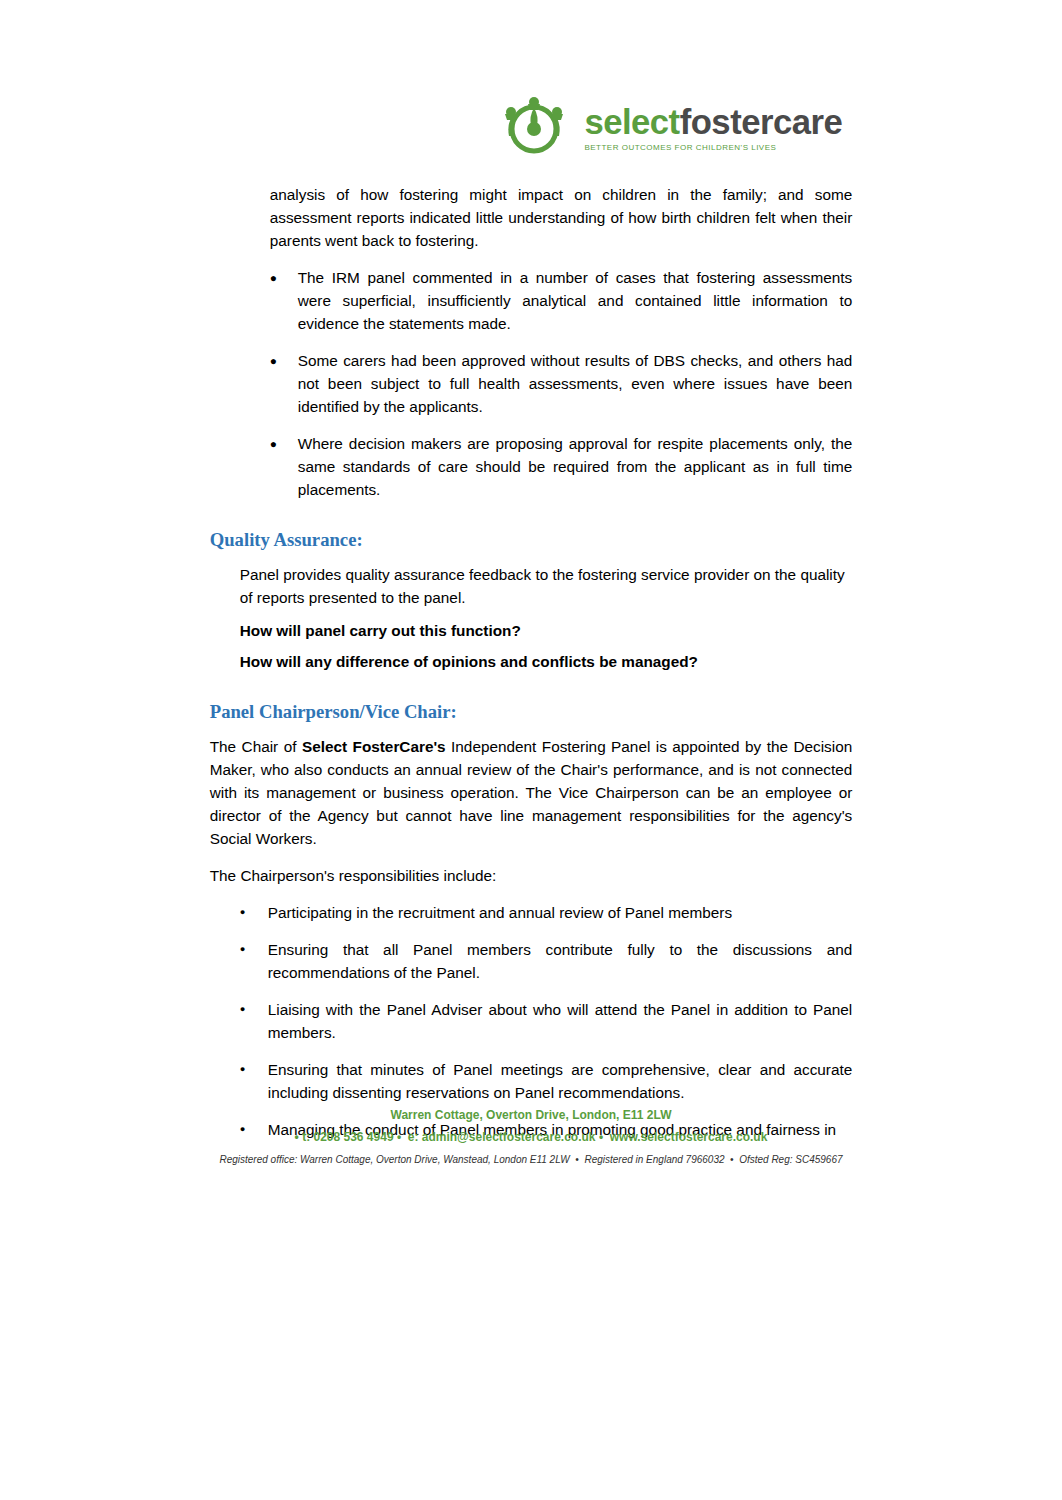select foster care
Better outcomes for children's lives
analysis of how fostering might impact on children in the family; and some assessment reports indicated little understanding of how birth children felt when their parents went back to fostering.
The IRM panel commented in a number of cases that fostering assessments were superficial, insufficiently analytical and contained little information to evidence the statements made.
Some carers had been approved without results of DBS checks, and others had not been subject to full health assessments, even where issues have been identified by the applicants.
Where decision makers are proposing approval for respite placements only, the same standards of care should be required from the applicant as in full time placements.
Quality Assurance:
Panel provides quality assurance feedback to the fostering service provider on the quality of reports presented to the panel.
How will panel carry out this function?
How will any difference of opinions and conflicts be managed?
Panel Chairperson/Vice Chair:
The Chair of Select FosterCare's Independent Fostering Panel is appointed by the Decision Maker, who also conducts an annual review of the Chair's performance, and is not connected with its management or business operation. The Vice Chairperson can be an employee or director of the Agency but cannot have line management responsibilities for the agency's Social Workers.
The Chairperson's responsibilities include:
Participating in the recruitment and annual review of Panel members
Ensuring that all Panel members contribute fully to the discussions and recommendations of the Panel.
Liaising with the Panel Adviser about who will attend the Panel in addition to Panel members.
Ensuring that minutes of Panel meetings are comprehensive, clear and accurate including dissenting reservations on Panel recommendations.
Managing the conduct of Panel members in promoting good practice and fairness in
Warren Cottage, Overton Drive, London, E11 2LW
• t: 0208 536 4949 • e: admin@selectfostercare.co.uk • www.selectfostercare.co.uk
Registered office: Warren Cottage, Overton Drive, Wanstead, London E11 2LW • Registered in England 7966032 • Ofsted Reg: SC459667